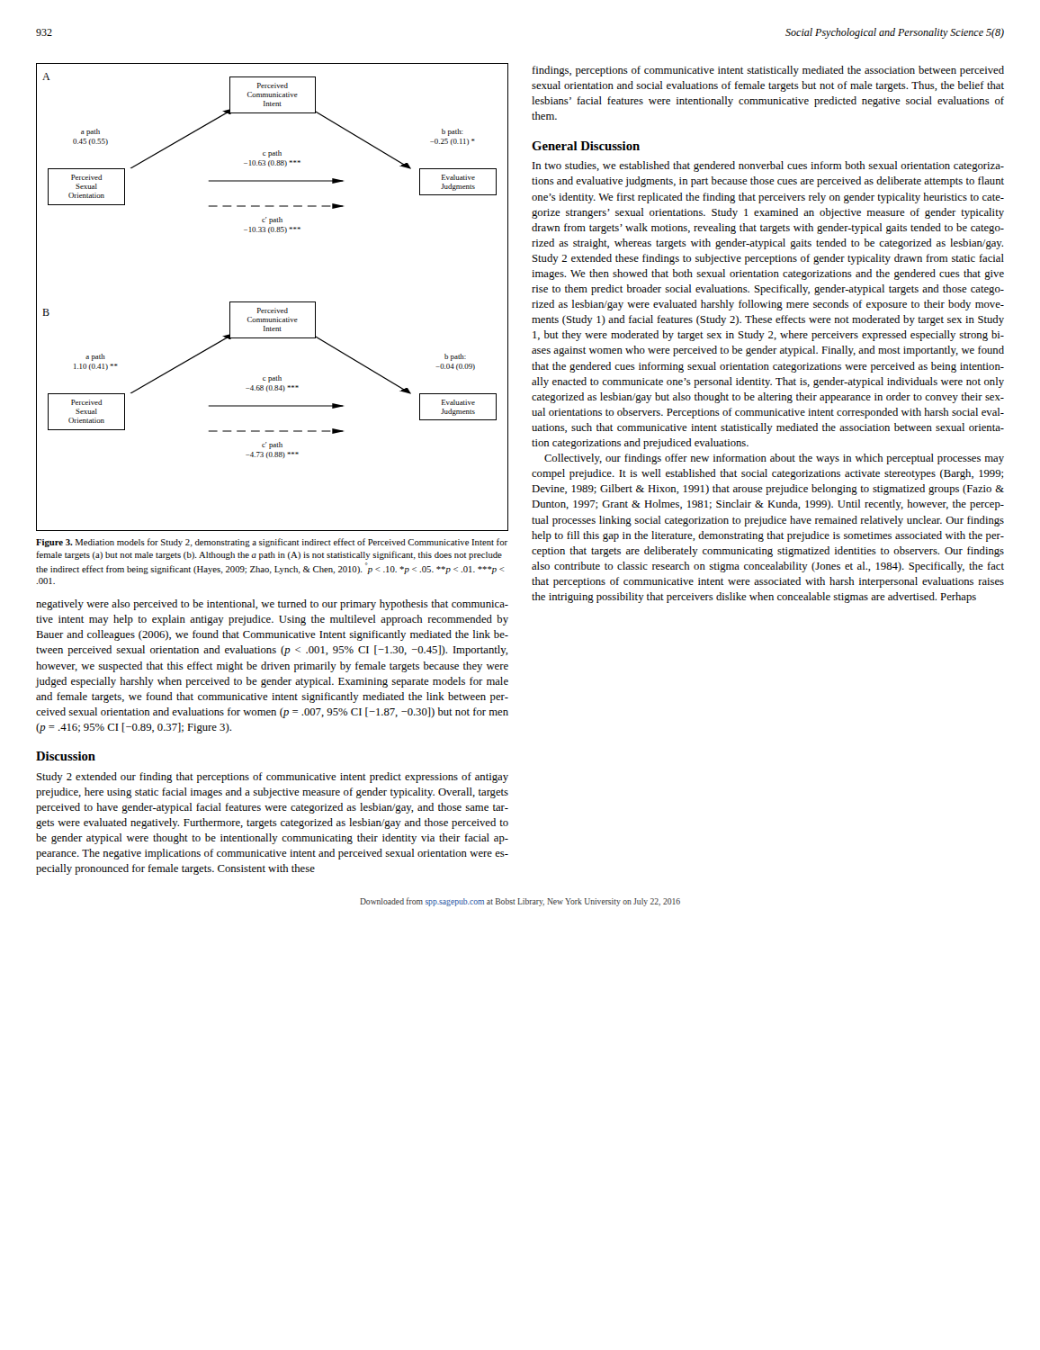932
Social Psychological and Personality Science 5(8)
A
Perceived
Communicative
Intent
Perceived
Sexual
Orientation
Evaluative
Judgments
a path
0.45 (0.55)
b path:
−0.25 (0.11) *
c path
−10.63 (0.88) ***
c′ path
−10.33 (0.85) ***
B
Perceived
Communicative
Intent
Perceived
Sexual
Orientation
Evaluative
Judgments
a path
1.10 (0.41) **
b path:
−0.04 (0.09)
c path
−4.68 (0.84) ***
c′ path
−4.73 (0.88) ***
Figure 3. Mediation models for Study 2, demonstrating a significant indirect effect of Perceived Communicative Intent for female targets (a) but not male targets (b). Although the a path in (A) is not statistically significant, this does not preclude the indirect effect from being significant (Hayes, 2009; Zhao, Lynch, & Chen, 2010). °p < .10. *p < .05. **p < .01. ***p < .001.
negatively were also perceived to be intentional, we turned to our primary hypothesis that communicative intent may help to explain antigay prejudice. Using the multilevel approach recommended by Bauer and colleagues (2006), we found that Communicative Intent significantly mediated the link between perceived sexual orientation and evaluations (p < .001, 95% CI [−1.30, −0.45]). Importantly, however, we suspected that this effect might be driven primarily by female targets because they were judged especially harshly when perceived to be gender atypical. Examining separate models for male and female targets, we found that communicative intent significantly mediated the link between perceived sexual orientation and evaluations for women (p = .007, 95% CI [−1.87, −0.30]) but not for men (p = .416; 95% CI [−0.89, 0.37]; Figure 3).
Discussion
Study 2 extended our finding that perceptions of communicative intent predict expressions of antigay prejudice, here using static facial images and a subjective measure of gender typicality. Overall, targets perceived to have gender-atypical facial features were categorized as lesbian/gay, and those same targets were evaluated negatively. Furthermore, targets categorized as lesbian/gay and those perceived to be gender atypical were thought to be intentionally communicating their identity via their facial appearance. The negative implications of communicative intent and perceived sexual orientation were especially pronounced for female targets. Consistent with these
findings, perceptions of communicative intent statistically mediated the association between perceived sexual orientation and social evaluations of female targets but not of male targets. Thus, the belief that lesbians’ facial features were intentionally communicative predicted negative social evaluations of them.
General Discussion
In two studies, we established that gendered nonverbal cues inform both sexual orientation categorizations and evaluative judgments, in part because those cues are perceived as deliberate attempts to flaunt one’s identity. We first replicated the finding that perceivers rely on gender typicality heuristics to categorize strangers’ sexual orientations. Study 1 examined an objective measure of gender typicality drawn from targets’ walk motions, revealing that targets with gender-typical gaits tended to be categorized as straight, whereas targets with gender-atypical gaits tended to be categorized as lesbian/gay. Study 2 extended these findings to subjective perceptions of gender typicality drawn from static facial images. We then showed that both sexual orientation categorizations and the gendered cues that give rise to them predict broader social evaluations. Specifically, gender-atypical targets and those categorized as lesbian/gay were evaluated harshly following mere seconds of exposure to their body movements (Study 1) and facial features (Study 2). These effects were not moderated by target sex in Study 1, but they were moderated by target sex in Study 2, where perceivers expressed especially strong biases against women who were perceived to be gender atypical. Finally, and most importantly, we found that the gendered cues informing sexual orientation categorizations were perceived as being intentionally enacted to communicate one’s personal identity. That is, gender-atypical individuals were not only categorized as lesbian/gay but also thought to be altering their appearance in order to convey their sexual orientations to observers. Perceptions of communicative intent corresponded with harsh social evaluations, such that communicative intent statistically mediated the association between sexual orientation categorizations and prejudiced evaluations.
Collectively, our findings offer new information about the ways in which perceptual processes may compel prejudice. It is well established that social categorizations activate stereotypes (Bargh, 1999; Devine, 1989; Gilbert & Hixon, 1991) that arouse prejudice belonging to stigmatized groups (Fazio & Dunton, 1997; Grant & Holmes, 1981; Sinclair & Kunda, 1999). Until recently, however, the perceptual processes linking social categorization to prejudice have remained relatively unclear. Our findings help to fill this gap in the literature, demonstrating that prejudice is sometimes associated with the perception that targets are deliberately communicating stigmatized identities to observers. Our findings also contribute to classic research on stigma concealability (Jones et al., 1984). Specifically, the fact that perceptions of communicative intent were associated with harsh interpersonal evaluations raises the intriguing possibility that perceivers dislike when concealable stigmas are advertised. Perhaps
Downloaded from spp.sagepub.com at Bobst Library, New York University on July 22, 2016